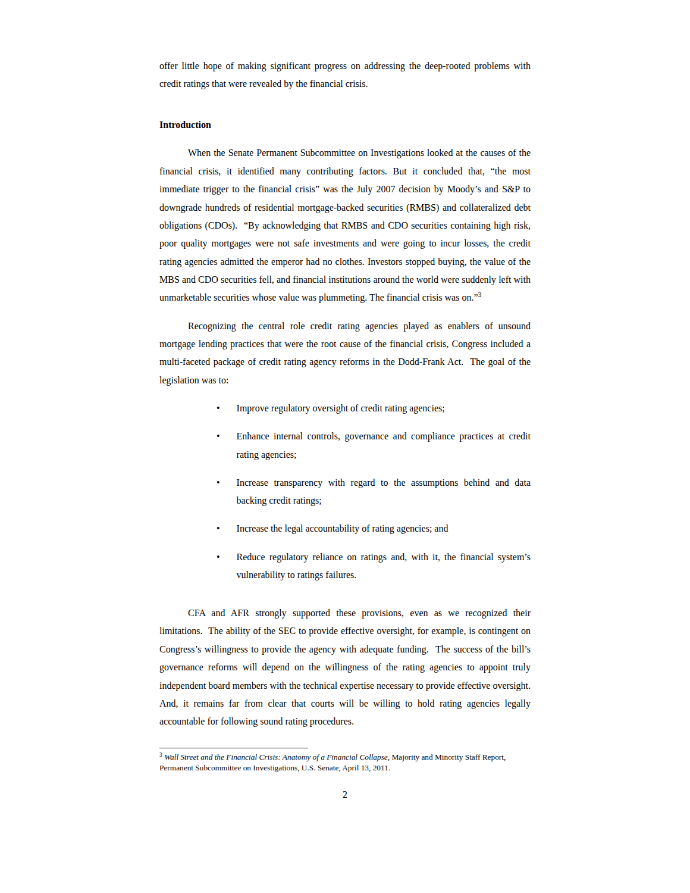offer little hope of making significant progress on addressing the deep-rooted problems with credit ratings that were revealed by the financial crisis.
Introduction
When the Senate Permanent Subcommittee on Investigations looked at the causes of the financial crisis, it identified many contributing factors. But it concluded that, “the most immediate trigger to the financial crisis” was the July 2007 decision by Moody’s and S&P to downgrade hundreds of residential mortgage-backed securities (RMBS) and collateralized debt obligations (CDOs). “By acknowledging that RMBS and CDO securities containing high risk, poor quality mortgages were not safe investments and were going to incur losses, the credit rating agencies admitted the emperor had no clothes. Investors stopped buying, the value of the MBS and CDO securities fell, and financial institutions around the world were suddenly left with unmarketable securities whose value was plummeting. The financial crisis was on.”3
Recognizing the central role credit rating agencies played as enablers of unsound mortgage lending practices that were the root cause of the financial crisis, Congress included a multi-faceted package of credit rating agency reforms in the Dodd-Frank Act. The goal of the legislation was to:
Improve regulatory oversight of credit rating agencies;
Enhance internal controls, governance and compliance practices at credit rating agencies;
Increase transparency with regard to the assumptions behind and data backing credit ratings;
Increase the legal accountability of rating agencies; and
Reduce regulatory reliance on ratings and, with it, the financial system’s vulnerability to ratings failures.
CFA and AFR strongly supported these provisions, even as we recognized their limitations. The ability of the SEC to provide effective oversight, for example, is contingent on Congress’s willingness to provide the agency with adequate funding. The success of the bill’s governance reforms will depend on the willingness of the rating agencies to appoint truly independent board members with the technical expertise necessary to provide effective oversight. And, it remains far from clear that courts will be willing to hold rating agencies legally accountable for following sound rating procedures.
3 Wall Street and the Financial Crisis: Anatomy of a Financial Collapse, Majority and Minority Staff Report, Permanent Subcommittee on Investigations, U.S. Senate, April 13, 2011.
2